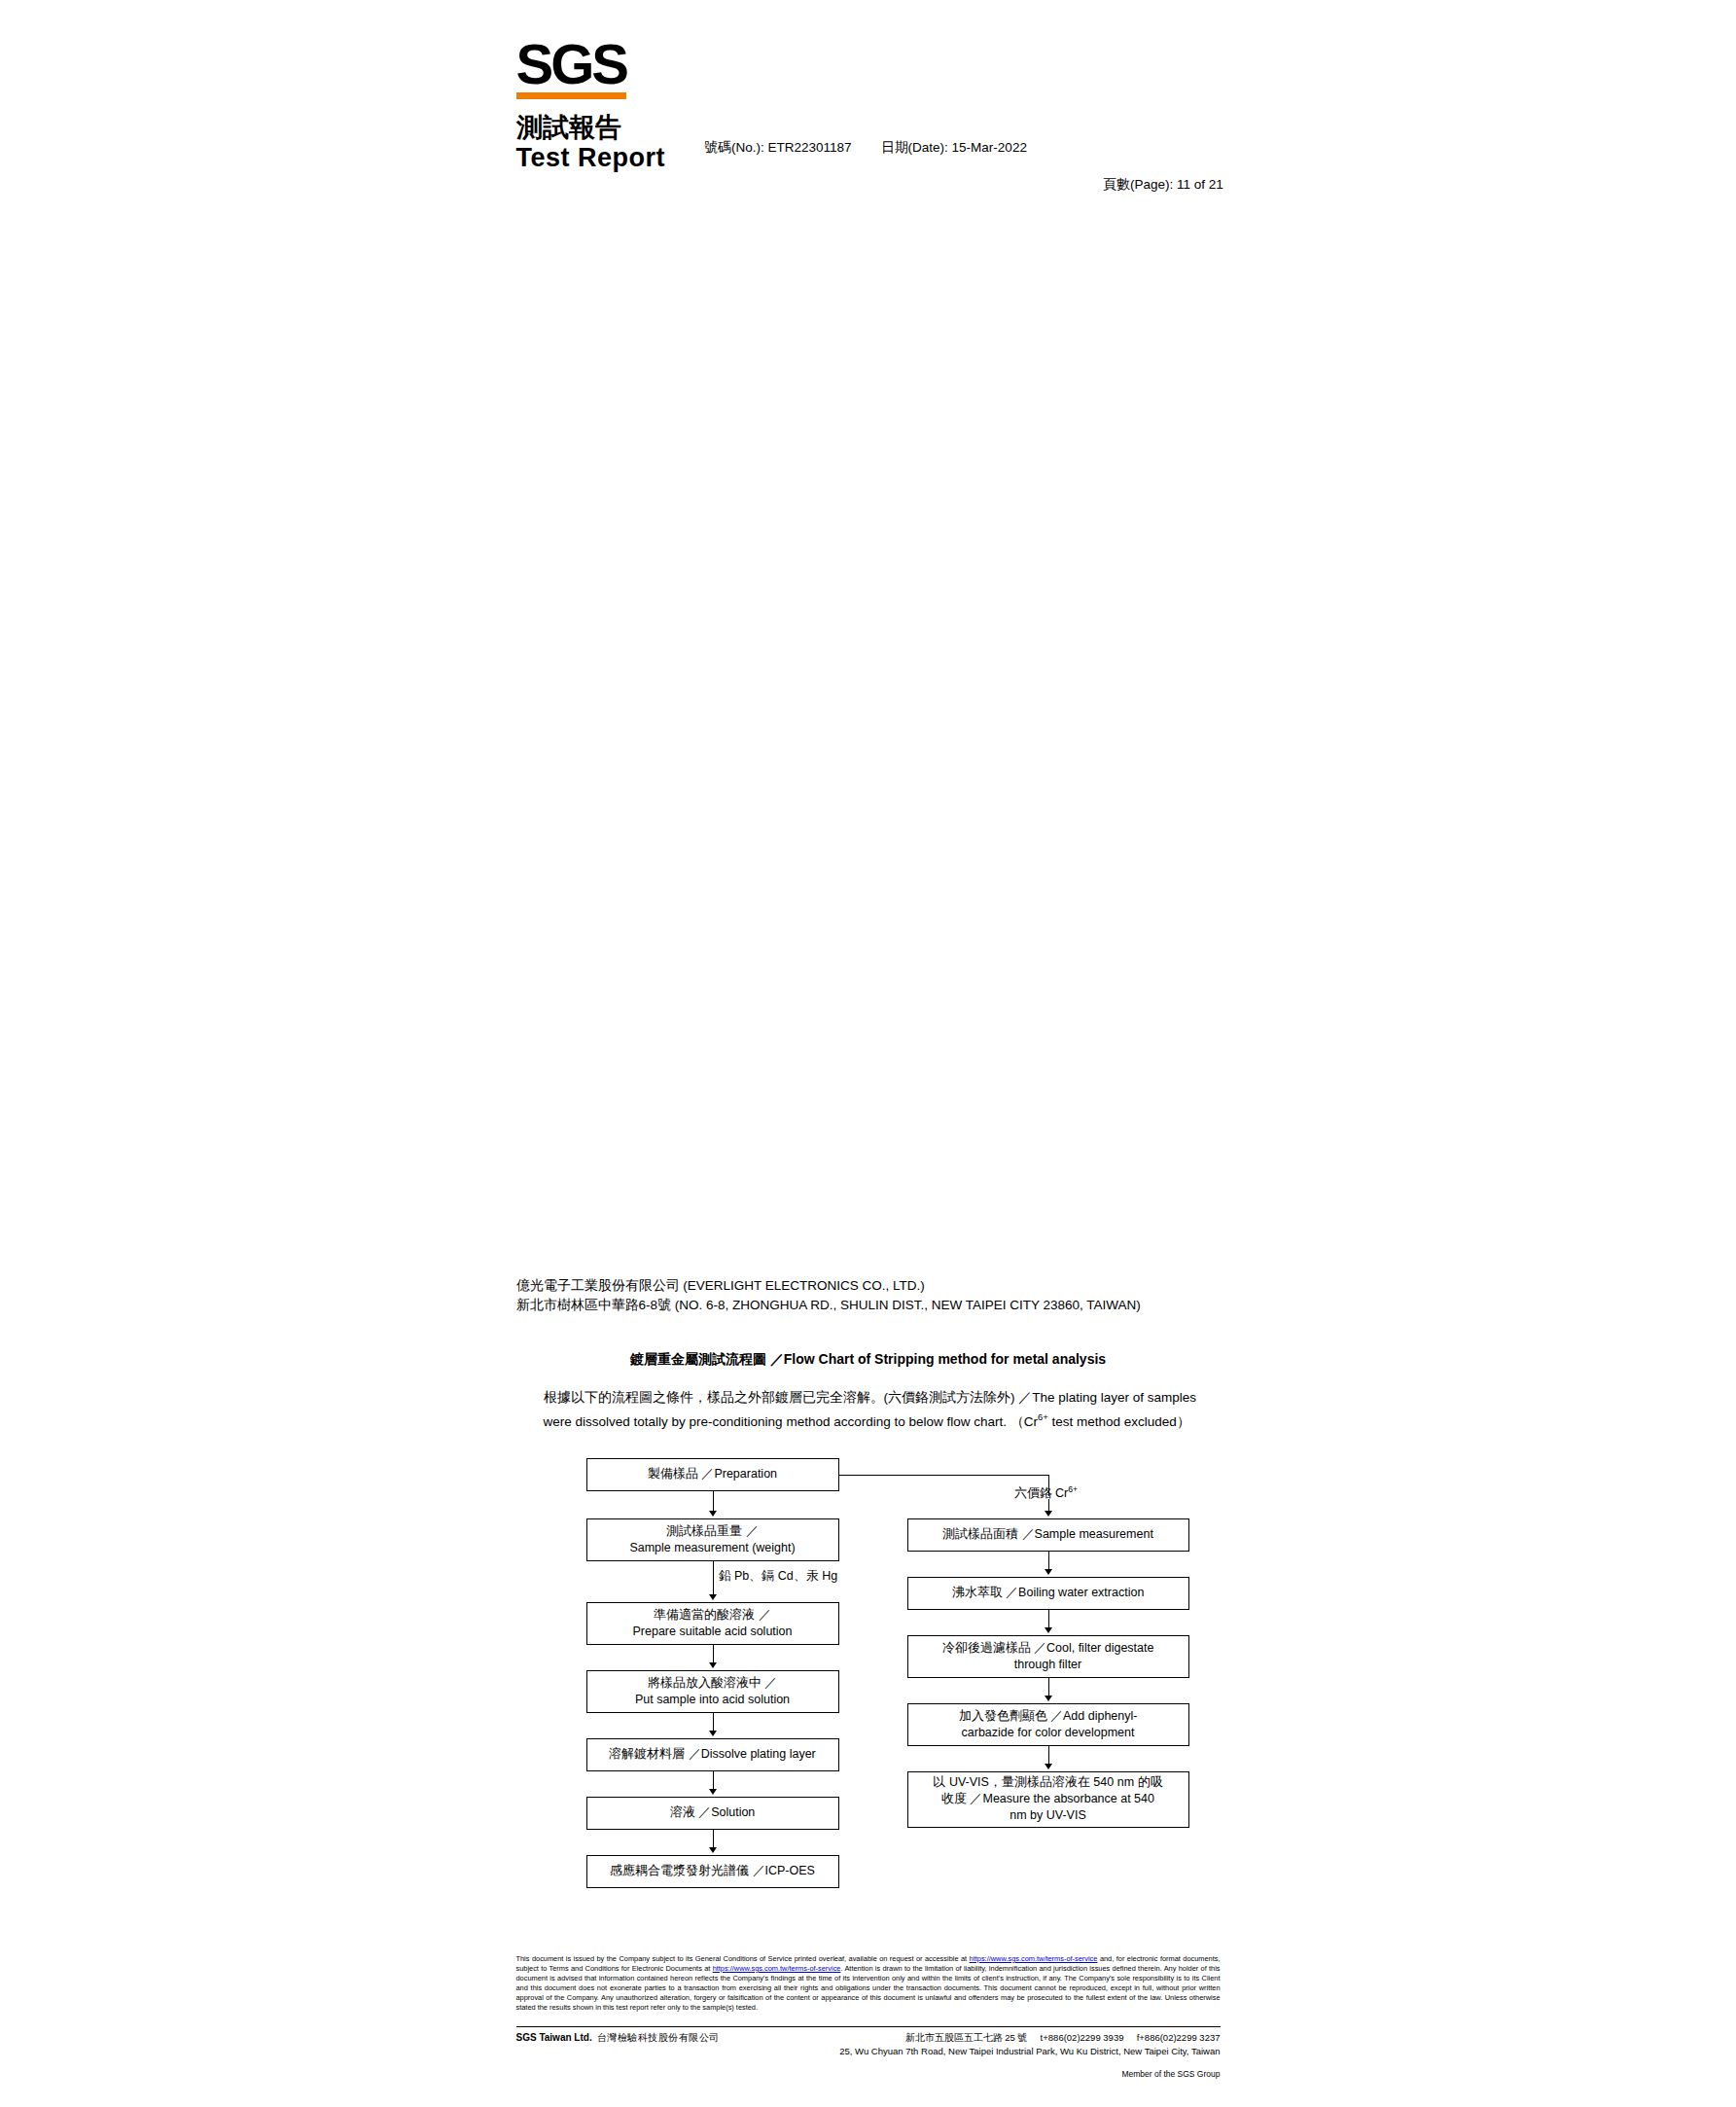SGS
測試報告
Test Report
號碼(No.): ETR22301187 日期(Date): 15-Mar-2022 頁數(Page): 11 of 21
億光電子工業股份有限公司 (EVERLIGHT ELECTRONICS CO., LTD.)
新北市樹林區中華路6-8號 (NO. 6-8, ZHONGHUA RD., SHULIN DIST., NEW TAIPEI CITY 23860, TAIWAN)
鍍層重金屬測試流程圖 ／Flow Chart of Stripping method for metal analysis
根據以下的流程圖之條件，樣品之外部鍍層已完全溶解。(六價鉻測試方法除外) ／The plating layer of samples were dissolved totally by pre-conditioning method according to below flow chart. （Cr6+ test method excluded）
製備樣品 ／Preparation
測試樣品重量 ／
Sample measurement (weight)
準備適當的酸溶液 ／
Prepare suitable acid solution
將樣品放入酸溶液中 ／
Put sample into acid solution
溶解鍍材料層 ／Dissolve plating layer
溶液 ／Solution
感應耦合電漿發射光譜儀 ／ICP-OES
鉛 Pb、鎘 Cd、汞 Hg
測試樣品面積 ／Sample measurement
沸水萃取 ／Boiling water extraction
冷卻後過濾樣品 ／Cool, filter digestate
through filter
加入發色劑顯色 ／Add diphenyl-
carbazide for color development
以 UV-VIS，量測樣品溶液在 540 nm 的吸
收度 ／Measure the absorbance at 540
nm by UV-VIS
六價鉻 Cr6+
This document is issued by the Company subject to its General Conditions of Service printed overleaf, available on request or accessible at https://www.sgs.com.tw/terms-of-service and, for electronic format documents, subject to Terms and Conditions for Electronic Documents at https://www.sgs.com.tw/terms-of-service. Attention is drawn to the limitation of liability, indemnification and jurisdiction issues defined therein. Any holder of this document is advised that information contained hereon reflects the Company's findings at the time of its intervention only and within the limits of client's instruction, if any. The Company's sole responsibility is to its Client and this document does not exonerate parties to a transaction from exercising all their rights and obligations under the transaction documents. This document cannot be reproduced, except in full, without prior written approval of the Company. Any unauthorized alteration, forgery or falsification of the content or appearance of this document is unlawful and offenders may be prosecuted to the fullest extent of the law. Unless otherwise stated the results shown in this test report refer only to the sample(s) tested.
SGS Taiwan Ltd. 台灣檢驗科技股份有限公司
新北市五股區五工七路 25 號 t+886(02)2299 3939 f+886(02)2299 3237
25, Wu Chyuan 7th Road, New Taipei Industrial Park, Wu Ku District, New Taipei City, Taiwan
Member of the SGS Group